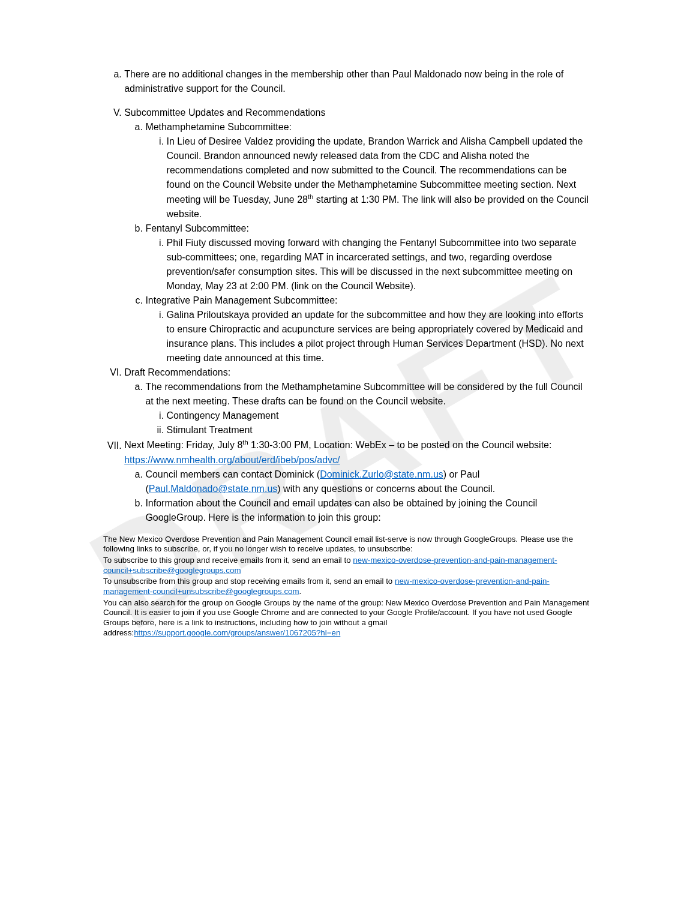DRAFT
There are no additional changes in the membership other than Paul Maldonado now being in the role of administrative support for the Council.
Subcommittee Updates and Recommendations
Methamphetamine Subcommittee:
In Lieu of Desiree Valdez providing the update, Brandon Warrick and Alisha Campbell updated the Council. Brandon announced newly released data from the CDC and Alisha noted the recommendations completed and now submitted to the Council. The recommendations can be found on the Council Website under the Methamphetamine Subcommittee meeting section. Next meeting will be Tuesday, June 28th starting at 1:30 PM. The link will also be provided on the Council website.
Fentanyl Subcommittee:
Phil Fiuty discussed moving forward with changing the Fentanyl Subcommittee into two separate sub-committees; one, regarding MAT in incarcerated settings, and two, regarding overdose prevention/safer consumption sites. This will be discussed in the next subcommittee meeting on Monday, May 23 at 2:00 PM. (link on the Council Website).
Integrative Pain Management Subcommittee:
Galina Priloutskaya provided an update for the subcommittee and how they are looking into efforts to ensure Chiropractic and acupuncture services are being appropriately covered by Medicaid and insurance plans. This includes a pilot project through Human Services Department (HSD). No next meeting date announced at this time.
Draft Recommendations:
The recommendations from the Methamphetamine Subcommittee will be considered by the full Council at the next meeting. These drafts can be found on the Council website.
Contingency Management
Stimulant Treatment
Next Meeting: Friday, July 8th 1:30-3:00 PM, Location: WebEx – to be posted on the Council website: https://www.nmhealth.org/about/erd/ibeb/pos/advc/
Council members can contact Dominick (Dominick.Zurlo@state.nm.us) or Paul (Paul.Maldonado@state.nm.us) with any questions or concerns about the Council.
Information about the Council and email updates can also be obtained by joining the Council GoogleGroup. Here is the information to join this group:
The New Mexico Overdose Prevention and Pain Management Council email list-serve is now through GoogleGroups. Please use the following links to subscribe, or, if you no longer wish to receive updates, to unsubscribe:
To subscribe to this group and receive emails from it, send an email to new-mexico-overdose-prevention-and-pain-management-council+subscribe@googlegroups.com
To unsubscribe from this group and stop receiving emails from it, send an email to new-mexico-overdose-prevention-and-pain-management-council+unsubscribe@googlegroups.com.
You can also search for the group on Google Groups by the name of the group: New Mexico Overdose Prevention and Pain Management Council. It is easier to join if you use Google Chrome and are connected to your Google Profile/account. If you have not used Google Groups before, here is a link to instructions, including how to join without a gmail address:https://support.google.com/groups/answer/1067205?hl=en